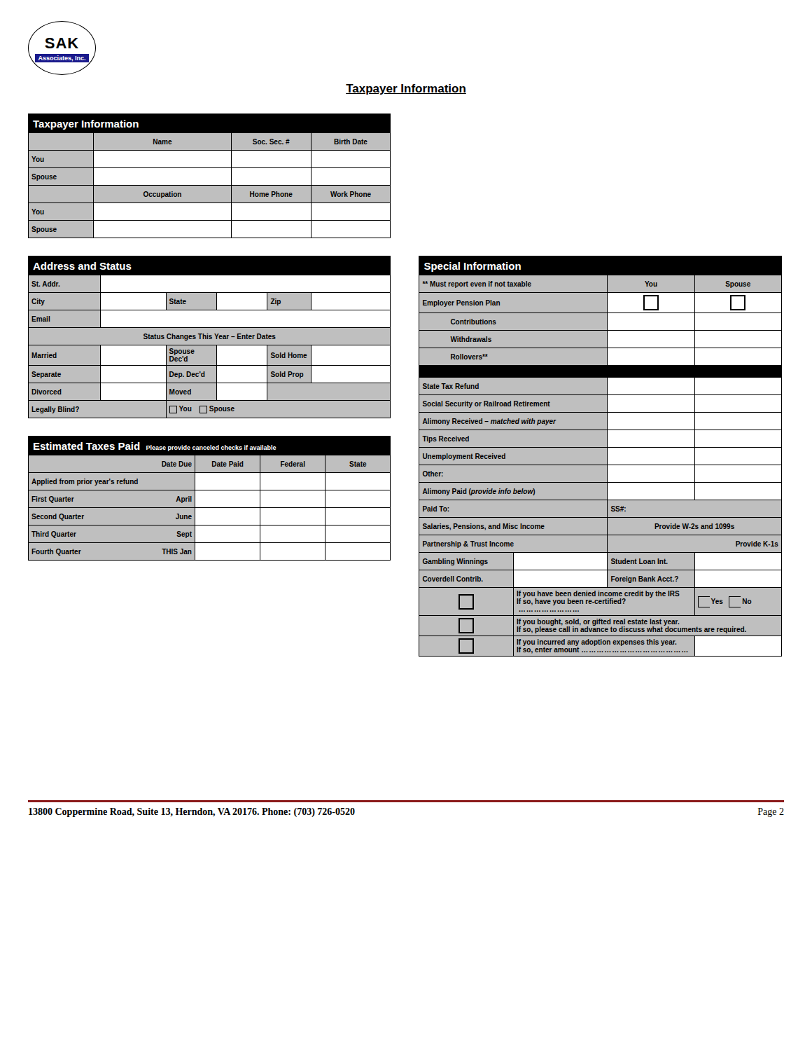SAK
Associates, Inc.
Taxpayer Information
| Taxpayer Information |
| | Name | Soc. Sec. # | Birth Date |
| You | | | |
| Spouse | | | |
| | Occupation | Home Phone | Work Phone |
| You | | | |
| Spouse | | | |
| Address and Status |
| St. Addr. | |
| City | | State | | Zip | |
| Email | |
| Status Changes This Year – Enter Dates |
| Married | | Spouse Dec'd | | Sold Home | |
| Separate | | Dep. Dec'd | | Sold Prop | |
| Divorced | | Moved | | |
| Legally Blind? | You Spouse |
| Estimated Taxes Paid Please provide canceled checks if available |
| Date Due | Date Paid | Federal | State |
| Applied from prior year's refund | | | |
| First Quarter April | | | |
| Second Quarter June | | | |
| Third Quarter Sept | | | |
| Fourth Quarter THIS Jan | | | |
| Special Information |
| ** Must report even if not taxable | You | Spouse |
| Employer Pension Plan | | |
| Contributions | | |
| Withdrawals | | |
| Rollovers** | | |
| State Tax Refund | | |
| Social Security or Railroad Retirement | | |
| Alimony Received – matched with payer | | |
| Tips Received | | |
| Unemployment Received | | |
| Other: | | |
| Alimony Paid ( provide info below ) | | |
| Paid To: | SS#: |
| Salaries, Pensions, and Misc Income | Provide W-2s and 1099s |
| Partnership & Trust Income | Provide K-1s |
| Gambling Winnings | | Student Loan Int. | |
| Coverdell Contrib. | | Foreign Bank Acct.? | |
| | If you have been denied income credit by the IRS If so, have you been re-certified? …………………… | Yes No |
| | If you bought, sold, or gifted real estate last year. If so, please call in advance to discuss what documents are required. |
| | If you incurred any adoption expenses this year. If so, enter amount …………………………………… | |
13800 Coppermine Road, Suite 13, Herndon, VA 20176. Phone: (703) 726-0520
Page 2